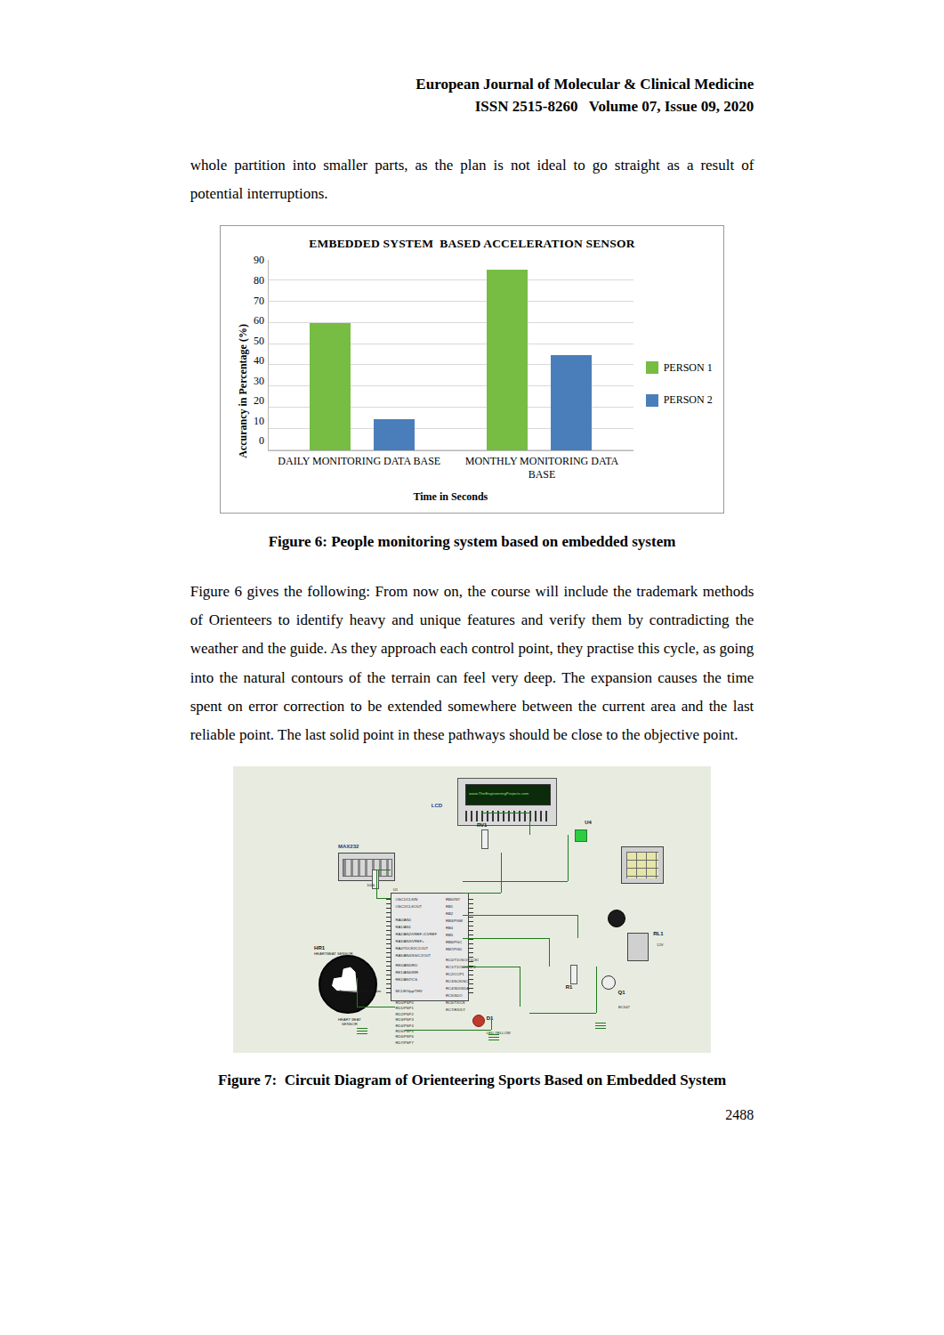European Journal of Molecular & Clinical Medicine ISSN 2515-8260 Volume 07, Issue 09, 2020
whole partition into smaller parts, as the plan is not ideal to go straight as a result of potential interruptions.
EMBEDDED SYSTEM BASED ACCELERATION SENSOR
Accurancy in Percentage (%)
90 80 70 60 50 40 30 20 10 0
DAILY MONITORING DATA BASE
MONTHLY MONITORING DATA BASE
Time in Seconds
PERSON 1
PERSON 2
Figure 6: People monitoring system based on embedded system
Figure 6 gives the following: From now on, the course will include the trademark methods of Orienteers to identify heavy and unique features and verify them by contradicting the weather and the guide. As they approach each control point, they practise this cycle, as going into the natural contours of the terrain can feel very deep. The expansion causes the time spent on error correction to be extended somewhere between the current area and the last reliable point. The last solid point in these pathways should be close to the objective point.
LCD
MAX232
U1
OSC1/CLKIN
OSC2/CLKOUT
RA0/AN0
RA1/AN1
RA2/AN2/VREF-/CVREF
RA3/AN3/VREF+
RA4/T0CKI/C1OUT
RA5/AN4/SS/C2OUT
RE0/AN5/RD
RE1/AN6/WR
RE2/AN7/CS
MCLR/Vpp/THV
RB0/INT
RB1
RB2
RB3/PGM
RB4
RB5
RB6/PGC
RB7/PGD
RC0/T1OSO/T1CKI
RC1/T1OSI/CCP2
RC2/CCP1
RC3/SCK/SCL
RC4/SDI/SDA
RC5/SDO
RC6/TX/CK
RC7/RX/DT
RD0/PSP0
RD1/PSP1
RD2/PSP2
RD3/PSP3
RD4/PSP4
RD5/PSP5
RD6/PSP6
RD7/PSP7
HR1
HEARTBEAT SENSOR
TheEngineeringProjects.com
HEART BEAT
SENSOR
U4
RL1
12V
Q1
BC547
100k
R1
RV1
D1
LED-YELLOW
Figure 7: Circuit Diagram of Orienteering Sports Based on Embedded System
2488